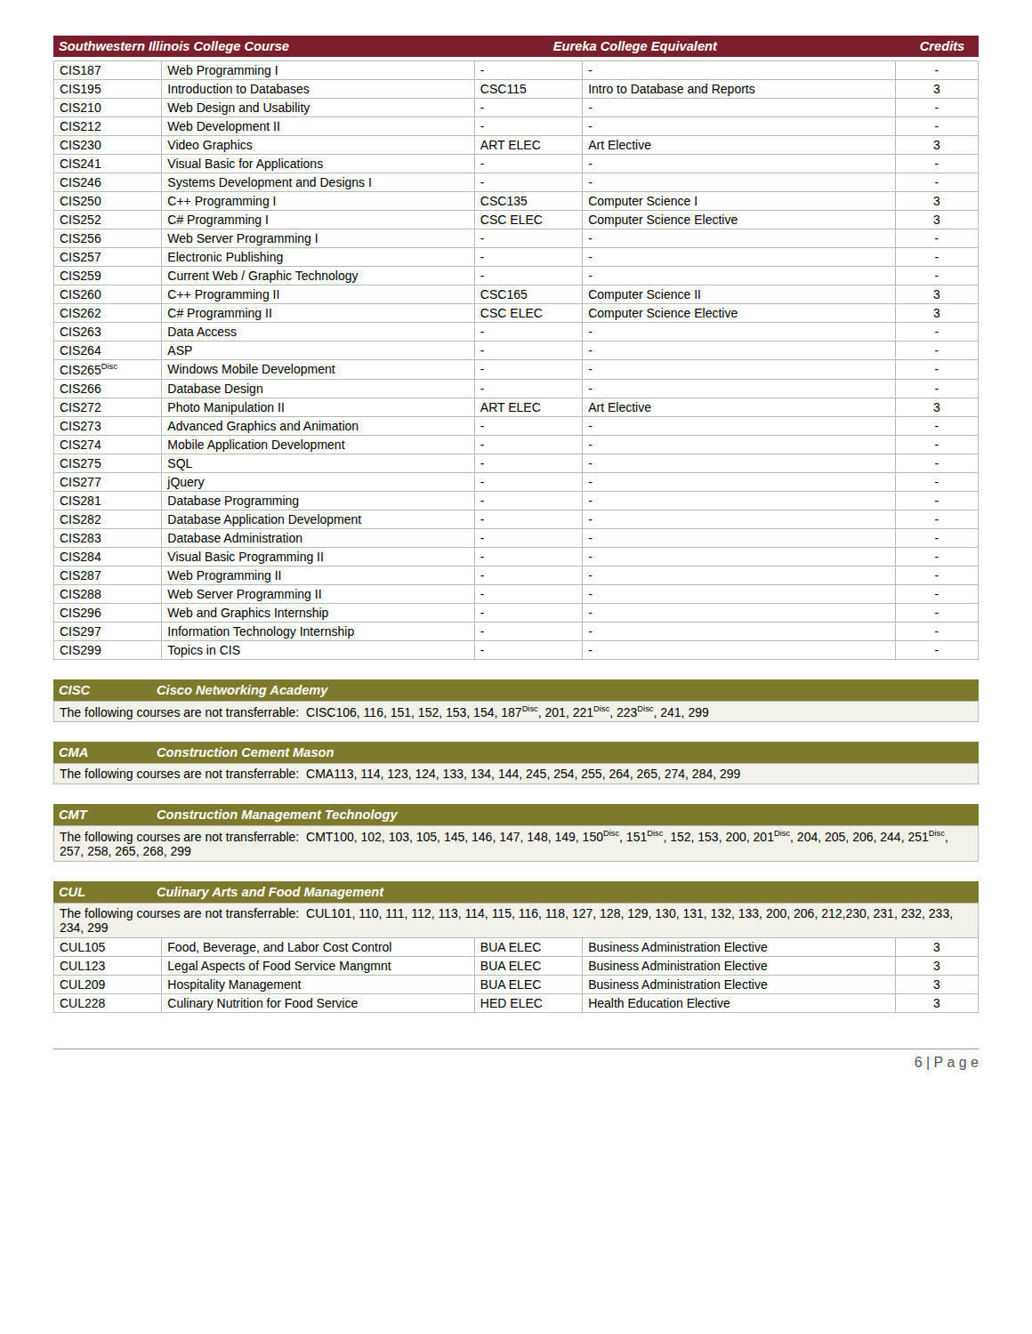| Southwestern Illinois College Course | Eureka College Equivalent | Credits |
| --- | --- | --- |
| CIS187 | Web Programming I | - | - | - |
| CIS195 | Introduction to Databases | CSC115 | Intro to Database and Reports | 3 |
| CIS210 | Web Design and Usability | - | - | - |
| CIS212 | Web Development II | - | - | - |
| CIS230 | Video Graphics | ART ELEC | Art Elective | 3 |
| CIS241 | Visual Basic for Applications | - | - | - |
| CIS246 | Systems Development and Designs I | - | - | - |
| CIS250 | C++ Programming I | CSC135 | Computer Science I | 3 |
| CIS252 | C# Programming I | CSC ELEC | Computer Science Elective | 3 |
| CIS256 | Web Server Programming I | - | - | - |
| CIS257 | Electronic Publishing | - | - | - |
| CIS259 | Current Web / Graphic Technology | - | - | - |
| CIS260 | C++ Programming II | CSC165 | Computer Science II | 3 |
| CIS262 | C# Programming II | CSC ELEC | Computer Science Elective | 3 |
| CIS263 | Data Access | - | - | - |
| CIS264 | ASP | - | - | - |
| CIS265 Disc | Windows Mobile Development | - | - | - |
| CIS266 | Database Design | - | - | - |
| CIS272 | Photo Manipulation II | ART ELEC | Art Elective | 3 |
| CIS273 | Advanced Graphics and Animation | - | - | - |
| CIS274 | Mobile Application Development | - | - | - |
| CIS275 | SQL | - | - | - |
| CIS277 | jQuery | - | - | - |
| CIS281 | Database Programming | - | - | - |
| CIS282 | Database Application Development | - | - | - |
| CIS283 | Database Administration | - | - | - |
| CIS284 | Visual Basic Programming II | - | - | - |
| CIS287 | Web Programming II | - | - | - |
| CIS288 | Web Server Programming II | - | - | - |
| CIS296 | Web and Graphics Internship | - | - | - |
| CIS297 | Information Technology Internship | - | - | - |
| CIS299 | Topics in CIS | - | - | - |
CISCCisco Networking Academy
| The following courses are not transferrable: CISC106, 116, 151, 152, 153, 154, 187 Disc , 201, 221 Disc , 223 Disc , 241, 299 |
CMAConstruction Cement Mason
| The following courses are not transferrable: CMA113, 114, 123, 124, 133, 134, 144, 245, 254, 255, 264, 265, 274, 284, 299 |
CMTConstruction Management Technology
| The following courses are not transferrable: CMT100, 102, 103, 105, 145, 146, 147, 148, 149, 150 Disc , 151 Disc , 152, 153, 200, 201 Disc , 204, 205, 206, 244, 251 Disc , 257, 258, 265, 268, 299 |
CULCulinary Arts and Food Management
| The following courses are not transferrable: CUL101, 110, 111, 112, 113, 114, 115, 116, 118, 127, 128, 129, 130, 131, 132, 133, 200, 206, 212,230, 231, 232, 233, 234, 299 |
| CUL105 | Food, Beverage, and Labor Cost Control | BUA ELEC | Business Administration Elective | 3 |
| CUL123 | Legal Aspects of Food Service Mangmnt | BUA ELEC | Business Administration Elective | 3 |
| CUL209 | Hospitality Management | BUA ELEC | Business Administration Elective | 3 |
| CUL228 | Culinary Nutrition for Food Service | HED ELEC | Health Education Elective | 3 |
6 | P a g e